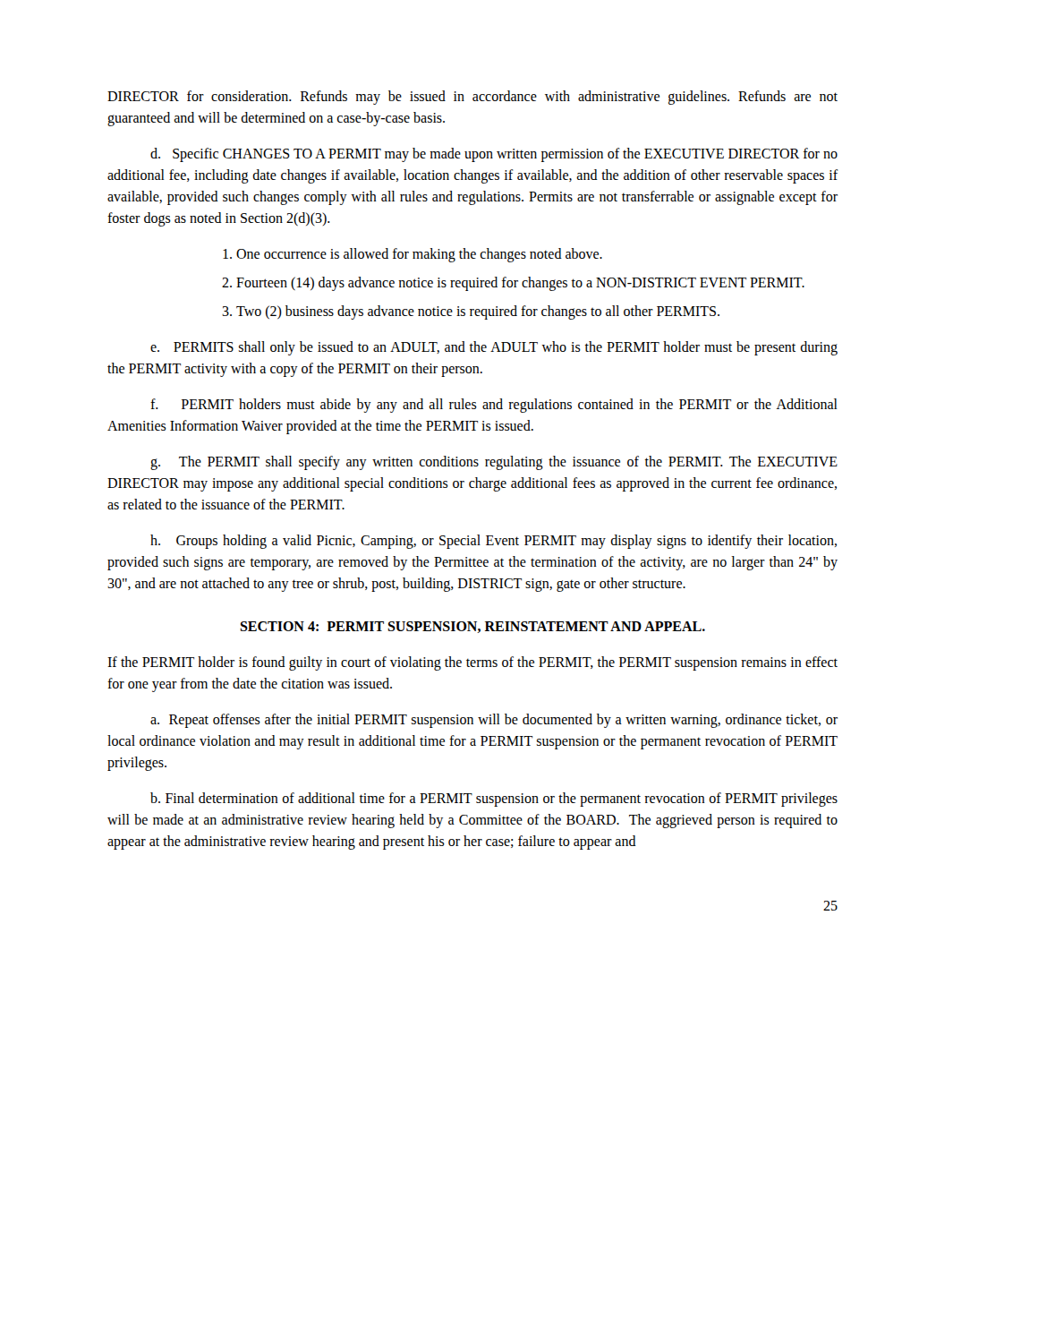DIRECTOR for consideration. Refunds may be issued in accordance with administrative guidelines. Refunds are not guaranteed and will be determined on a case-by-case basis.
d. Specific CHANGES TO A PERMIT may be made upon written permission of the EXECUTIVE DIRECTOR for no additional fee, including date changes if available, location changes if available, and the addition of other reservable spaces if available, provided such changes comply with all rules and regulations. Permits are not transferrable or assignable except for foster dogs as noted in Section 2(d)(3).
One occurrence is allowed for making the changes noted above.
Fourteen (14) days advance notice is required for changes to a NON-DISTRICT EVENT PERMIT.
Two (2) business days advance notice is required for changes to all other PERMITS.
e. PERMITS shall only be issued to an ADULT, and the ADULT who is the PERMIT holder must be present during the PERMIT activity with a copy of the PERMIT on their person.
f. PERMIT holders must abide by any and all rules and regulations contained in the PERMIT or the Additional Amenities Information Waiver provided at the time the PERMIT is issued.
g. The PERMIT shall specify any written conditions regulating the issuance of the PERMIT. The EXECUTIVE DIRECTOR may impose any additional special conditions or charge additional fees as approved in the current fee ordinance, as related to the issuance of the PERMIT.
h. Groups holding a valid Picnic, Camping, or Special Event PERMIT may display signs to identify their location, provided such signs are temporary, are removed by the Permittee at the termination of the activity, are no larger than 24" by 30", and are not attached to any tree or shrub, post, building, DISTRICT sign, gate or other structure.
SECTION 4: PERMIT SUSPENSION, REINSTATEMENT AND APPEAL.
If the PERMIT holder is found guilty in court of violating the terms of the PERMIT, the PERMIT suspension remains in effect for one year from the date the citation was issued.
a. Repeat offenses after the initial PERMIT suspension will be documented by a written warning, ordinance ticket, or local ordinance violation and may result in additional time for a PERMIT suspension or the permanent revocation of PERMIT privileges.
b. Final determination of additional time for a PERMIT suspension or the permanent revocation of PERMIT privileges will be made at an administrative review hearing held by a Committee of the BOARD. The aggrieved person is required to appear at the administrative review hearing and present his or her case; failure to appear and
25